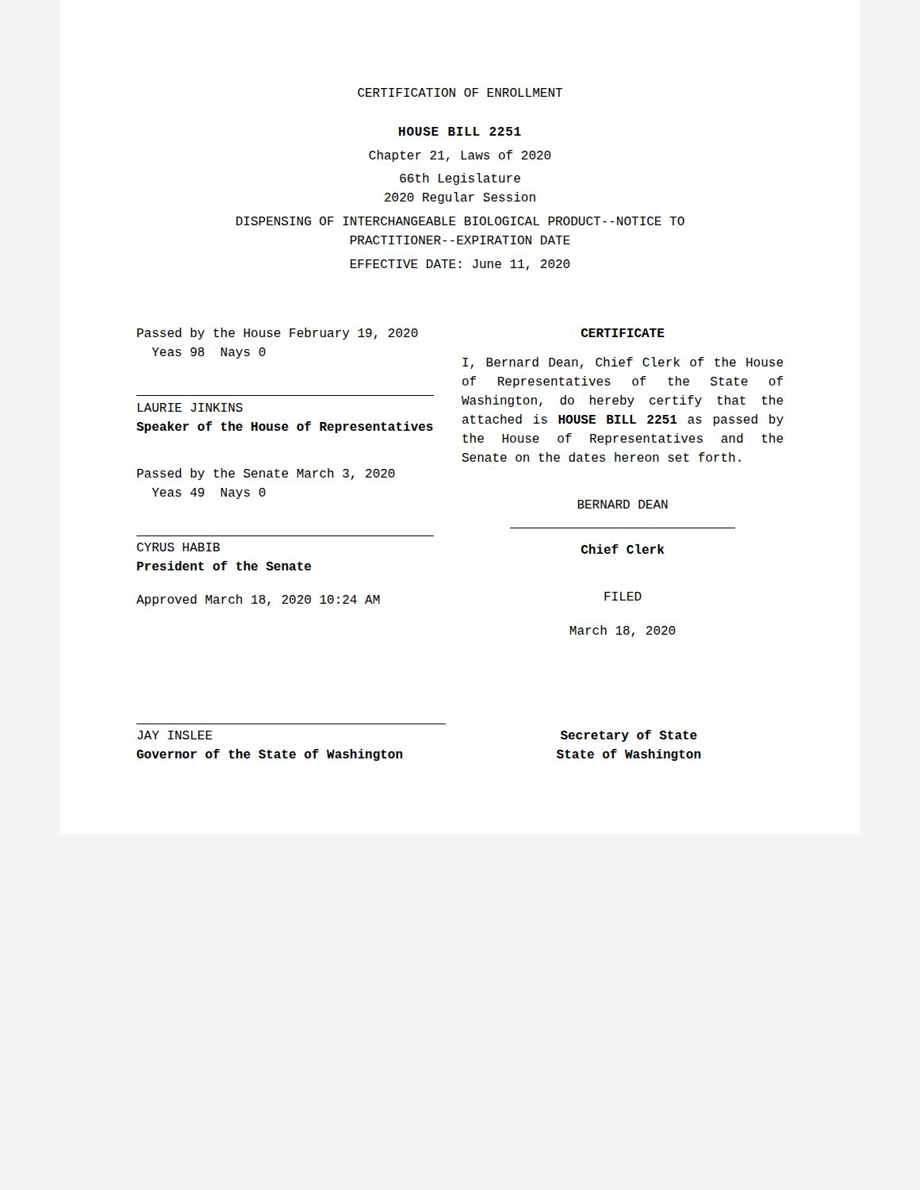CERTIFICATION OF ENROLLMENT
HOUSE BILL 2251
Chapter 21, Laws of 2020
66th Legislature
2020 Regular Session
DISPENSING OF INTERCHANGEABLE BIOLOGICAL PRODUCT--NOTICE TO
PRACTITIONER--EXPIRATION DATE
EFFECTIVE DATE: June 11, 2020
Passed by the House February 19, 2020
Yeas 98 Nays 0
LAURIE JINKINS
Speaker of the House of Representatives
Passed by the Senate March 3, 2020
Yeas 49 Nays 0
CYRUS HABIB
President of the Senate
Approved March 18, 2020 10:24 AM
CERTIFICATE
I, Bernard Dean, Chief Clerk of the House of Representatives of the State of Washington, do hereby certify that the attached is HOUSE BILL 2251 as passed by the House of Representatives and the Senate on the dates hereon set forth.
BERNARD DEAN
Chief Clerk
FILED
March 18, 2020
JAY INSLEE
Governor of the State of Washington
Secretary of State
State of Washington